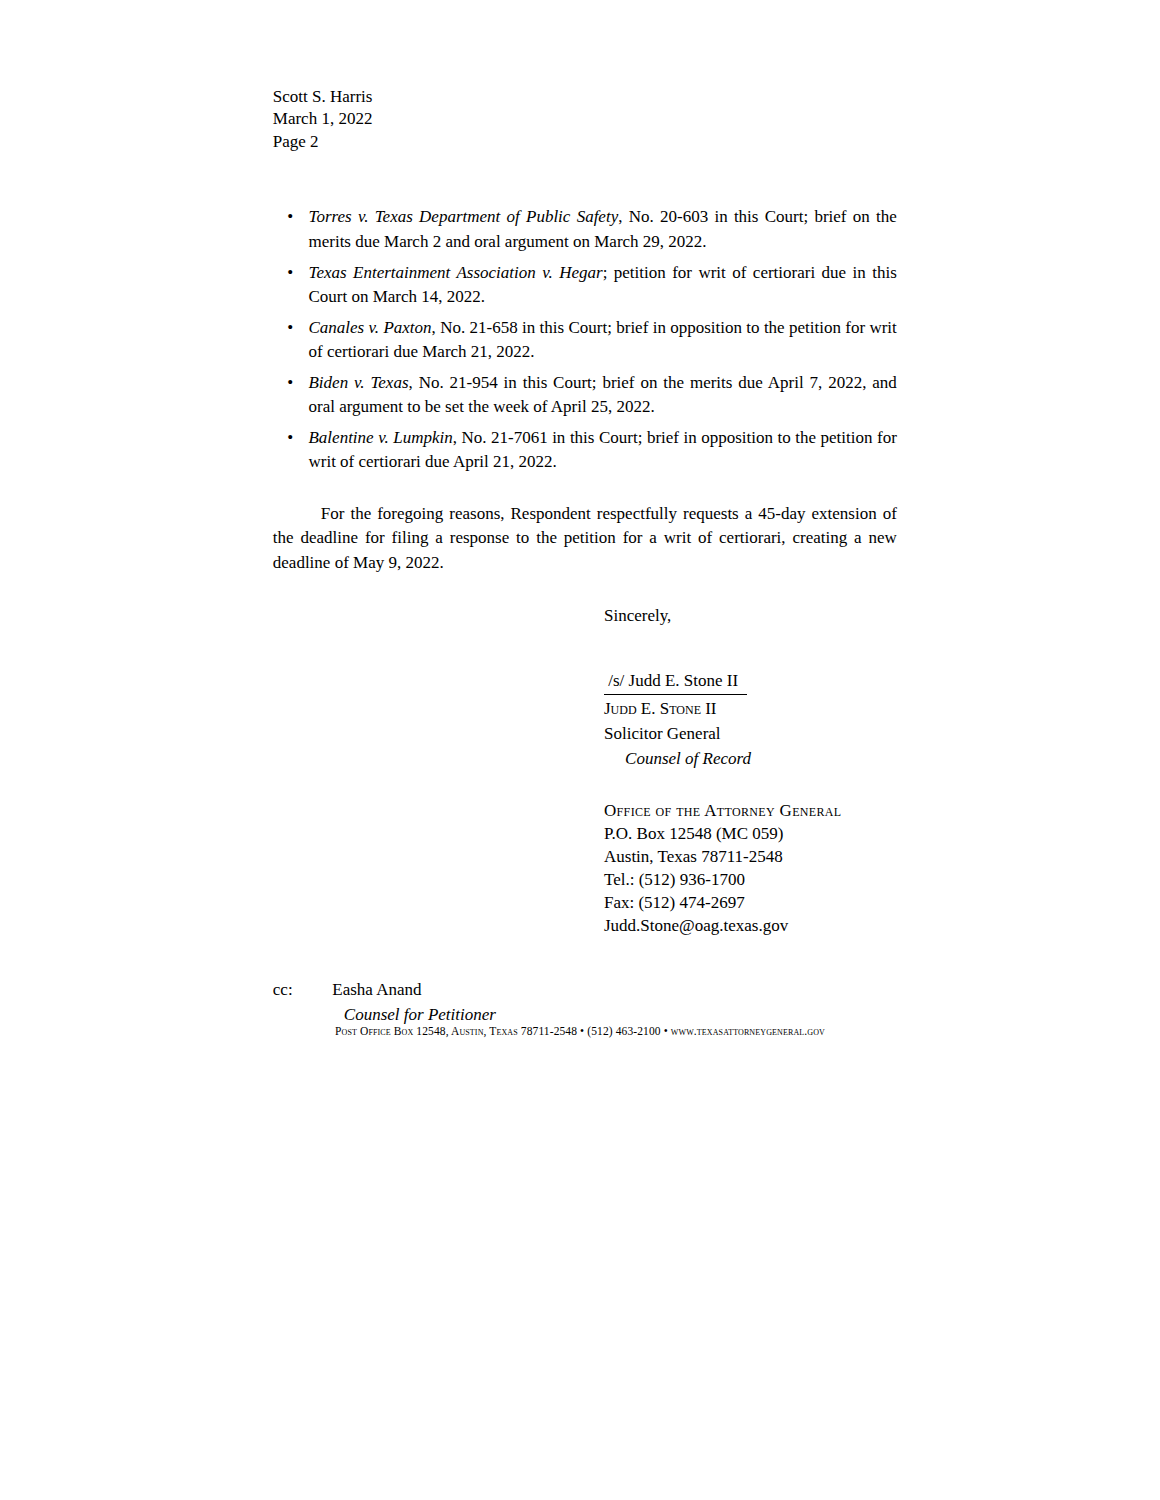Scott S. Harris
March 1, 2022
Page 2
Torres v. Texas Department of Public Safety, No. 20-603 in this Court; brief on the merits due March 2 and oral argument on March 29, 2022.
Texas Entertainment Association v. Hegar; petition for writ of certiorari due in this Court on March 14, 2022.
Canales v. Paxton, No. 21-658 in this Court; brief in opposition to the petition for writ of certiorari due March 21, 2022.
Biden v. Texas, No. 21-954 in this Court; brief on the merits due April 7, 2022, and oral argument to be set the week of April 25, 2022.
Balentine v. Lumpkin, No. 21-7061 in this Court; brief in opposition to the petition for writ of certiorari due April 21, 2022.
For the foregoing reasons, Respondent respectfully requests a 45-day extension of the deadline for filing a response to the petition for a writ of certiorari, creating a new deadline of May 9, 2022.
Sincerely,
/s/ Judd E. Stone II
Judd E. Stone II
Solicitor General
Counsel of Record
Office of the Attorney General
P.O. Box 12548 (MC 059)
Austin, Texas 78711-2548
Tel.: (512) 936-1700
Fax: (512) 474-2697
Judd.Stone@oag.texas.gov
cc:
Easha Anand
Counsel for Petitioner
Post Office Box 12548, Austin, Texas 78711-2548 • (512) 463-2100 • www.texasattorneygeneral.gov